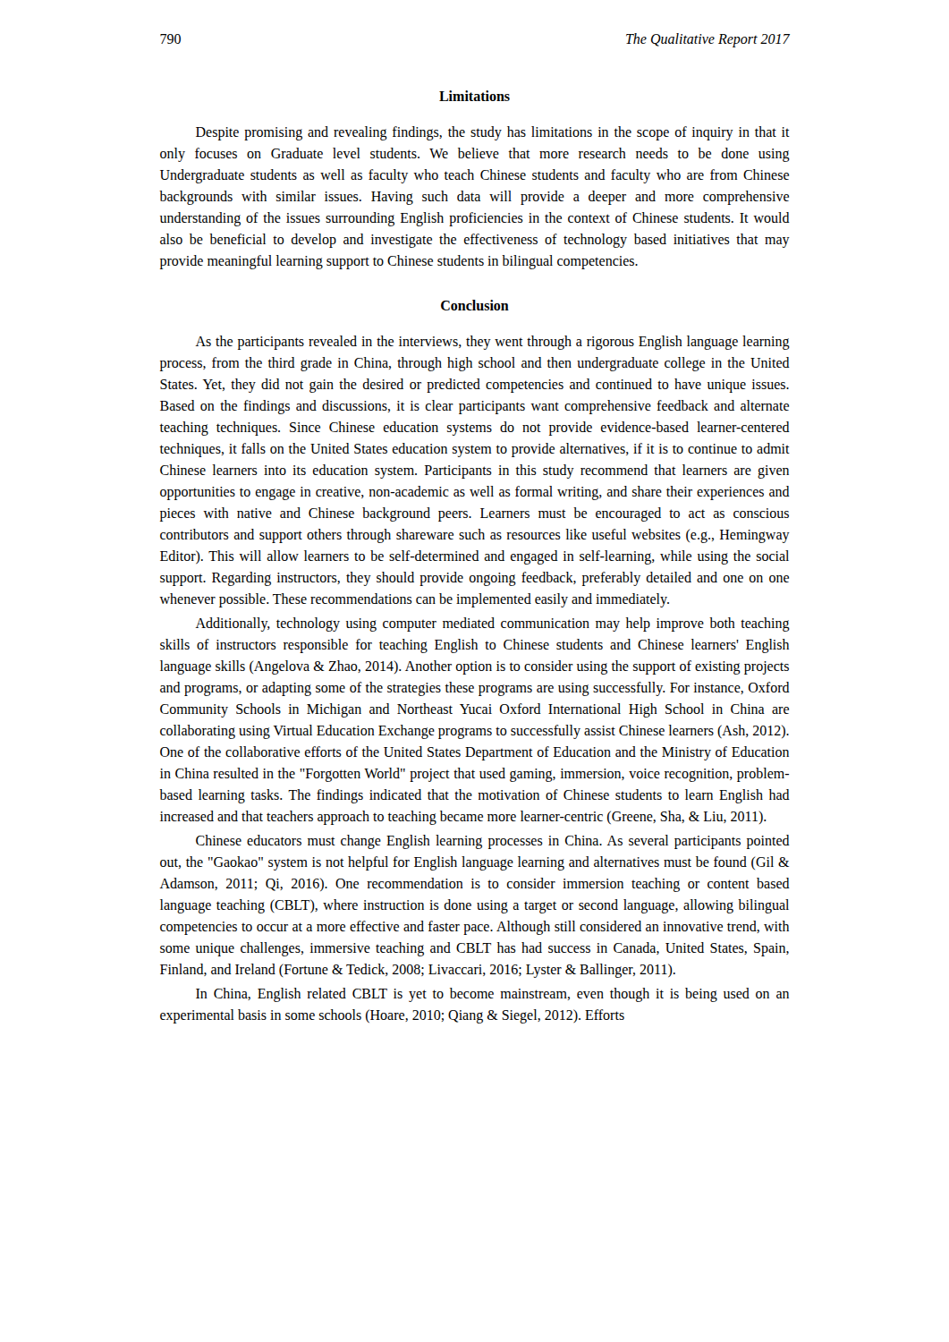790 The Qualitative Report 2017
Limitations
Despite promising and revealing findings, the study has limitations in the scope of inquiry in that it only focuses on Graduate level students. We believe that more research needs to be done using Undergraduate students as well as faculty who teach Chinese students and faculty who are from Chinese backgrounds with similar issues. Having such data will provide a deeper and more comprehensive understanding of the issues surrounding English proficiencies in the context of Chinese students. It would also be beneficial to develop and investigate the effectiveness of technology based initiatives that may provide meaningful learning support to Chinese students in bilingual competencies.
Conclusion
As the participants revealed in the interviews, they went through a rigorous English language learning process, from the third grade in China, through high school and then undergraduate college in the United States. Yet, they did not gain the desired or predicted competencies and continued to have unique issues. Based on the findings and discussions, it is clear participants want comprehensive feedback and alternate teaching techniques. Since Chinese education systems do not provide evidence-based learner-centered techniques, it falls on the United States education system to provide alternatives, if it is to continue to admit Chinese learners into its education system. Participants in this study recommend that learners are given opportunities to engage in creative, non-academic as well as formal writing, and share their experiences and pieces with native and Chinese background peers. Learners must be encouraged to act as conscious contributors and support others through shareware such as resources like useful websites (e.g., Hemingway Editor). This will allow learners to be self-determined and engaged in self-learning, while using the social support. Regarding instructors, they should provide ongoing feedback, preferably detailed and one on one whenever possible. These recommendations can be implemented easily and immediately.
Additionally, technology using computer mediated communication may help improve both teaching skills of instructors responsible for teaching English to Chinese students and Chinese learners' English language skills (Angelova & Zhao, 2014). Another option is to consider using the support of existing projects and programs, or adapting some of the strategies these programs are using successfully. For instance, Oxford Community Schools in Michigan and Northeast Yucai Oxford International High School in China are collaborating using Virtual Education Exchange programs to successfully assist Chinese learners (Ash, 2012). One of the collaborative efforts of the United States Department of Education and the Ministry of Education in China resulted in the "Forgotten World" project that used gaming, immersion, voice recognition, problem-based learning tasks. The findings indicated that the motivation of Chinese students to learn English had increased and that teachers approach to teaching became more learner-centric (Greene, Sha, & Liu, 2011).
Chinese educators must change English learning processes in China. As several participants pointed out, the "Gaokao" system is not helpful for English language learning and alternatives must be found (Gil & Adamson, 2011; Qi, 2016). One recommendation is to consider immersion teaching or content based language teaching (CBLT), where instruction is done using a target or second language, allowing bilingual competencies to occur at a more effective and faster pace. Although still considered an innovative trend, with some unique challenges, immersive teaching and CBLT has had success in Canada, United States, Spain, Finland, and Ireland (Fortune & Tedick, 2008; Livaccari, 2016; Lyster & Ballinger, 2011).
In China, English related CBLT is yet to become mainstream, even though it is being used on an experimental basis in some schools (Hoare, 2010; Qiang & Siegel, 2012). Efforts